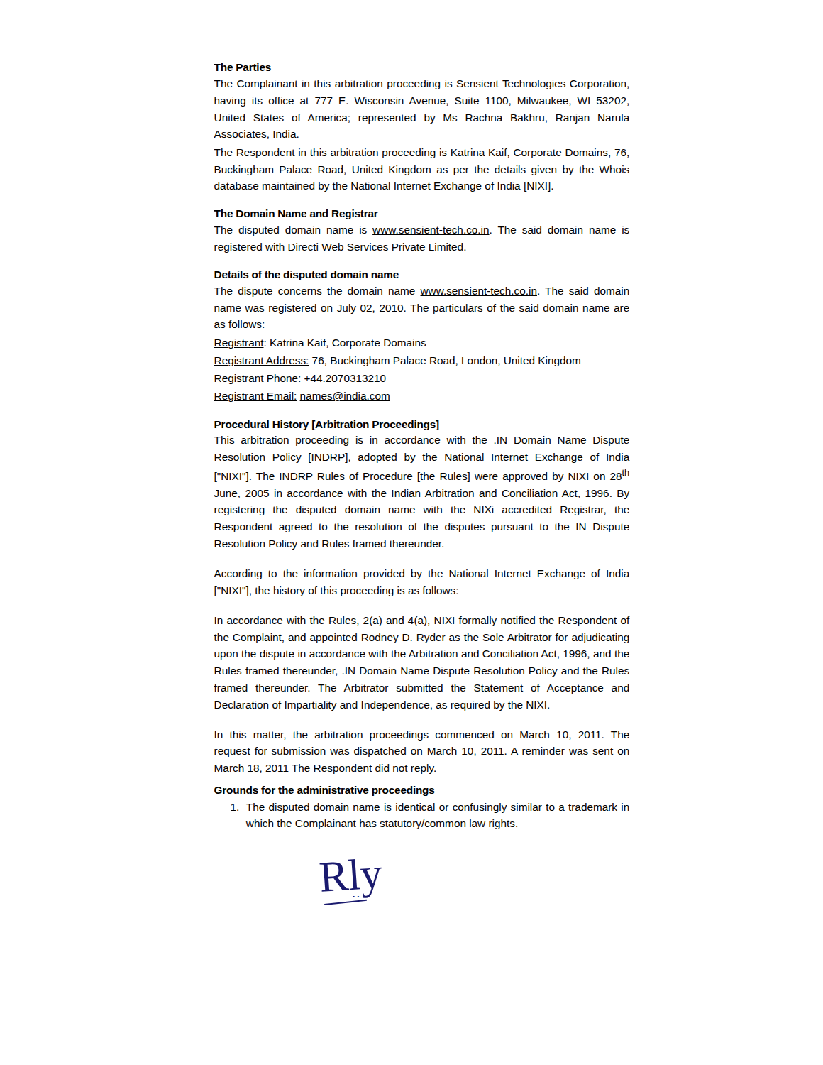The Parties
The Complainant in this arbitration proceeding is Sensient Technologies Corporation, having its office at 777 E. Wisconsin Avenue, Suite 1100, Milwaukee, WI 53202, United States of America; represented by Ms Rachna Bakhru, Ranjan Narula Associates, India.
The Respondent in this arbitration proceeding is Katrina Kaif, Corporate Domains, 76, Buckingham Palace Road, United Kingdom as per the details given by the Whois database maintained by the National Internet Exchange of India [NIXI].
The Domain Name and Registrar
The disputed domain name is www.sensient-tech.co.in. The said domain name is registered with Directi Web Services Private Limited.
Details of the disputed domain name
The dispute concerns the domain name www.sensient-tech.co.in. The said domain name was registered on July 02, 2010. The particulars of the said domain name are as follows:
Registrant: Katrina Kaif, Corporate Domains
Registrant Address: 76, Buckingham Palace Road, London, United Kingdom
Registrant Phone: +44.2070313210
Registrant Email: names@india.com
Procedural History [Arbitration Proceedings]
This arbitration proceeding is in accordance with the .IN Domain Name Dispute Resolution Policy [INDRP], adopted by the National Internet Exchange of India ["NIXI"]. The INDRP Rules of Procedure [the Rules] were approved by NIXI on 28th June, 2005 in accordance with the Indian Arbitration and Conciliation Act, 1996. By registering the disputed domain name with the NIXi accredited Registrar, the Respondent agreed to the resolution of the disputes pursuant to the IN Dispute Resolution Policy and Rules framed thereunder.
According to the information provided by the National Internet Exchange of India ["NIXI"], the history of this proceeding is as follows:
In accordance with the Rules, 2(a) and 4(a), NIXI formally notified the Respondent of the Complaint, and appointed Rodney D. Ryder as the Sole Arbitrator for adjudicating upon the dispute in accordance with the Arbitration and Conciliation Act, 1996, and the Rules framed thereunder, .IN Domain Name Dispute Resolution Policy and the Rules framed thereunder. The Arbitrator submitted the Statement of Acceptance and Declaration of Impartiality and Independence, as required by the NIXI.
In this matter, the arbitration proceedings commenced on March 10, 2011. The request for submission was dispatched on March 10, 2011. A reminder was sent on March 18, 2011 The Respondent did not reply.
Grounds for the administrative proceedings
The disputed domain name is identical or confusingly similar to a trademark in which the Complainant has statutory/common law rights.
Rly ··